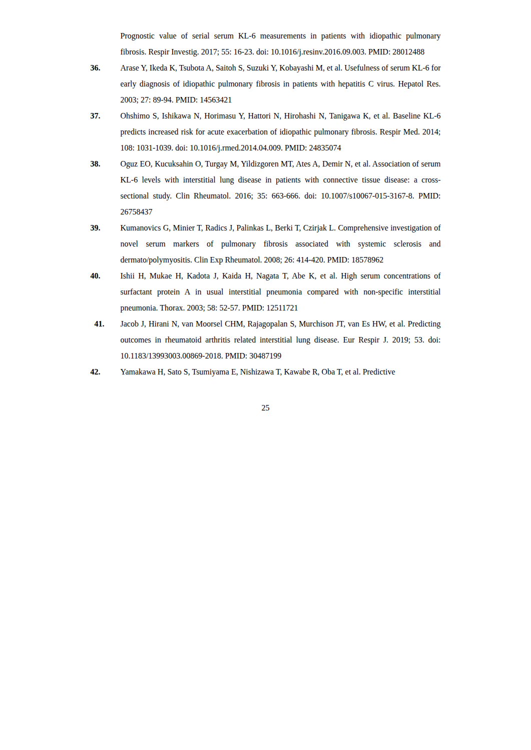Prognostic value of serial serum KL-6 measurements in patients with idiopathic pulmonary fibrosis. Respir Investig. 2017; 55: 16-23. doi: 10.1016/j.resinv.2016.09.003. PMID: 28012488
36. Arase Y, Ikeda K, Tsubota A, Saitoh S, Suzuki Y, Kobayashi M, et al. Usefulness of serum KL-6 for early diagnosis of idiopathic pulmonary fibrosis in patients with hepatitis C virus. Hepatol Res. 2003; 27: 89-94. PMID: 14563421
37. Ohshimo S, Ishikawa N, Horimasu Y, Hattori N, Hirohashi N, Tanigawa K, et al. Baseline KL-6 predicts increased risk for acute exacerbation of idiopathic pulmonary fibrosis. Respir Med. 2014; 108: 1031-1039. doi: 10.1016/j.rmed.2014.04.009. PMID: 24835074
38. Oguz EO, Kucuksahin O, Turgay M, Yildizgoren MT, Ates A, Demir N, et al. Association of serum KL-6 levels with interstitial lung disease in patients with connective tissue disease: a cross-sectional study. Clin Rheumatol. 2016; 35: 663-666. doi: 10.1007/s10067-015-3167-8. PMID: 26758437
39. Kumanovics G, Minier T, Radics J, Palinkas L, Berki T, Czirjak L. Comprehensive investigation of novel serum markers of pulmonary fibrosis associated with systemic sclerosis and dermato/polymyositis. Clin Exp Rheumatol. 2008; 26: 414-420. PMID: 18578962
40. Ishii H, Mukae H, Kadota J, Kaida H, Nagata T, Abe K, et al. High serum concentrations of surfactant protein A in usual interstitial pneumonia compared with non-specific interstitial pneumonia. Thorax. 2003; 58: 52-57. PMID: 12511721
41. Jacob J, Hirani N, van Moorsel CHM, Rajagopalan S, Murchison JT, van Es HW, et al. Predicting outcomes in rheumatoid arthritis related interstitial lung disease. Eur Respir J. 2019; 53. doi: 10.1183/13993003.00869-2018. PMID: 30487199
42. Yamakawa H, Sato S, Tsumiyama E, Nishizawa T, Kawabe R, Oba T, et al. Predictive
25